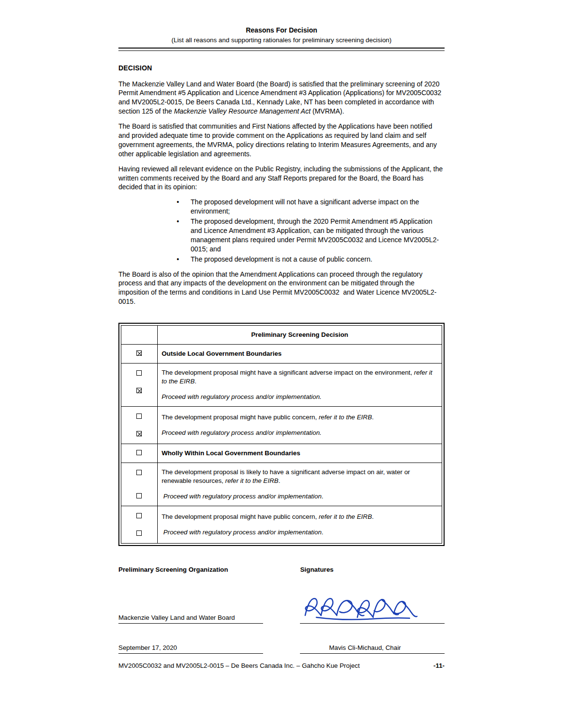Reasons For Decision
(List all reasons and supporting rationales for preliminary screening decision)
DECISION
The Mackenzie Valley Land and Water Board (the Board) is satisfied that the preliminary screening of 2020 Permit Amendment #5 Application and Licence Amendment #3 Application (Applications) for MV2005C0032 and MV2005L2-0015, De Beers Canada Ltd., Kennady Lake, NT has been completed in accordance with section 125 of the Mackenzie Valley Resource Management Act (MVRMA).
The Board is satisfied that communities and First Nations affected by the Applications have been notified and provided adequate time to provide comment on the Applications as required by land claim and self government agreements, the MVRMA, policy directions relating to Interim Measures Agreements, and any other applicable legislation and agreements.
Having reviewed all relevant evidence on the Public Registry, including the submissions of the Applicant, the written comments received by the Board and any Staff Reports prepared for the Board, the Board has decided that in its opinion:
The proposed development will not have a significant adverse impact on the environment;
The proposed development, through the 2020 Permit Amendment #5 Application and Licence Amendment #3 Application, can be mitigated through the various management plans required under Permit MV2005C0032 and Licence MV2005L2-0015; and
The proposed development is not a cause of public concern.
The Board is also of the opinion that the Amendment Applications can proceed through the regulatory process and that any impacts of the development on the environment can be mitigated through the imposition of the terms and conditions in Land Use Permit MV2005C0032 and Water Licence MV2005L2-0015.
| | Preliminary Screening Decision |
| | Outside Local Government Boundaries |
| | The development proposal might have a significant adverse impact on the environment, refer it to the EIRB . Proceed with regulatory process and/or implementation. |
| | The development proposal might have public concern, refer it to the EIRB . Proceed with regulatory process and/or implementation. |
| | Wholly Within Local Government Boundaries |
| | The development proposal is likely to have a significant adverse impact on air, water or renewable resources, refer it to the EIRB . Proceed with regulatory process and/or implementation . |
| | The development proposal might have public concern, refer it to the EIRB . Proceed with regulatory process and/or implementation . |
Preliminary Screening Organization
Mackenzie Valley Land and Water Board
September 17, 2020
Signatures
Mavis Cli-Michaud, Chair
MV2005C0032 and MV2005L2-0015 – De Beers Canada Inc. – Gahcho Kue Project
-11-